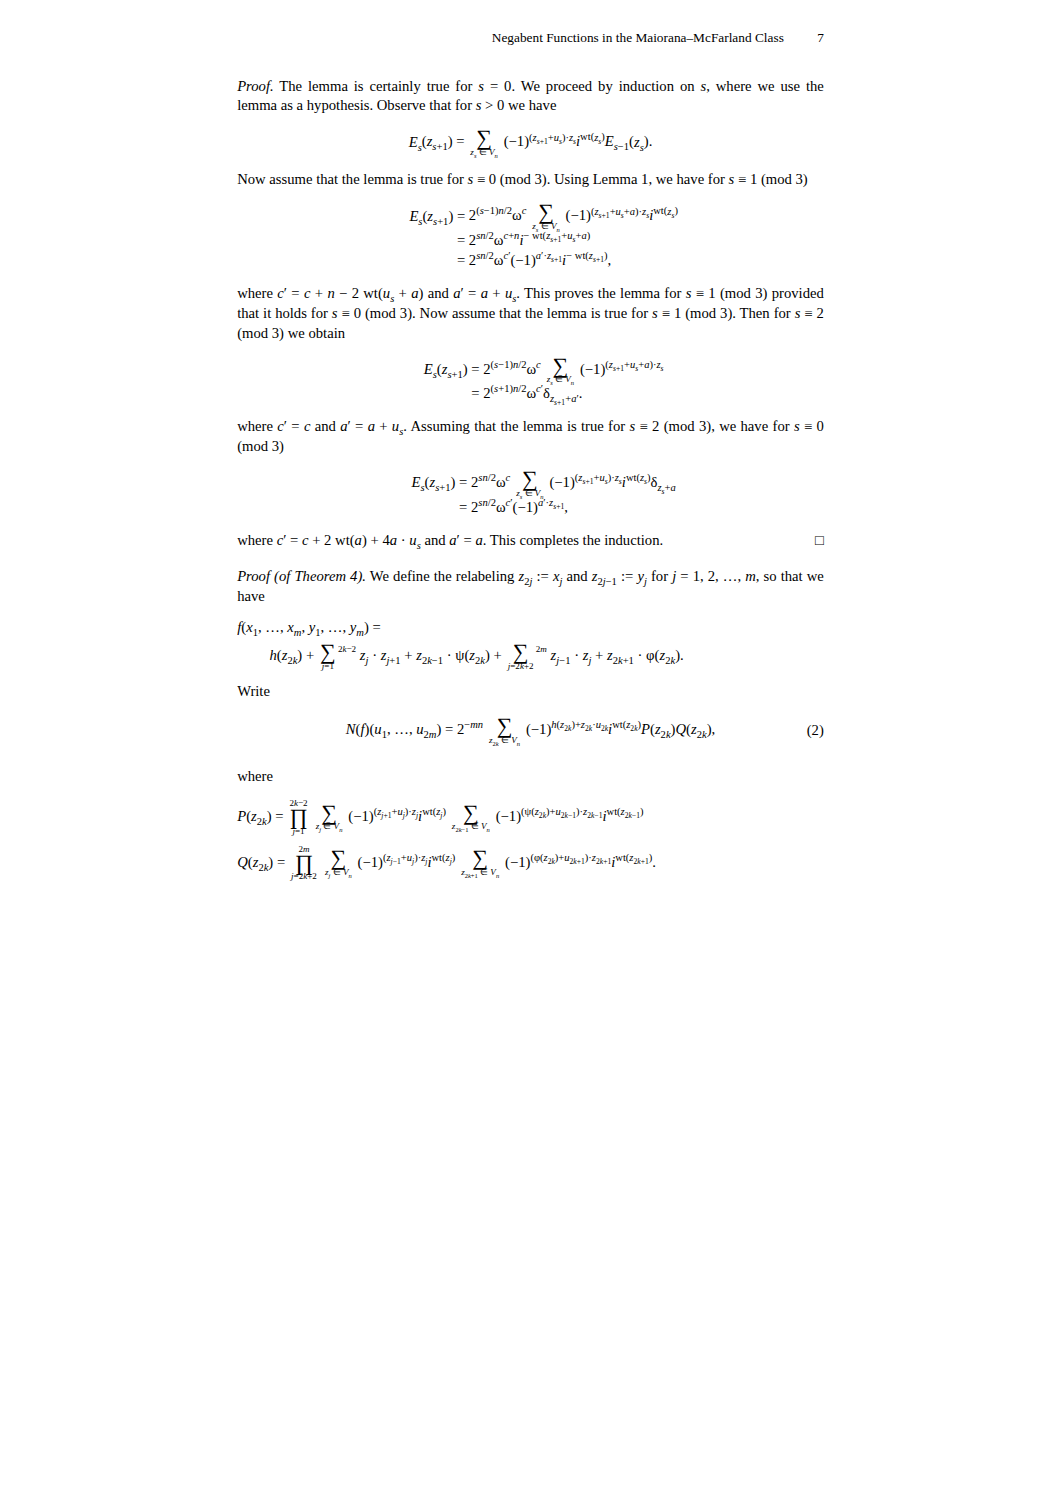Negabent Functions in the Maiorana–McFarland Class 7
Proof. The lemma is certainly true for s = 0. We proceed by induction on s, where we use the lemma as a hypothesis. Observe that for s > 0 we have
Es(zs+1) = ∑zs ∈ Vn (−1)(zs+1+us)·zsiwt(zs)Es−1(zs).
Now assume that the lemma is true for s ≡ 0 (mod 3). Using Lemma 1, we have for s ≡ 1 (mod 3)
Es(zs+1) = 2(s−1)n/2ωc ∑zs ∈ Vn (−1)(zs+1+us+a)·zsiwt(zs) = 2sn/2ωc+ni− wt(zs+1+us+a) = 2sn/2ωc′(−1)a′·zs+1i− wt(zs+1),
where c′ = c + n − 2 wt(us + a) and a′ = a + us. This proves the lemma for s ≡ 1 (mod 3) provided that it holds for s ≡ 0 (mod 3). Now assume that the lemma is true for s ≡ 1 (mod 3). Then for s ≡ 2 (mod 3) we obtain
Es(zs+1) = 2(s−1)n/2ωc ∑zs ∈ Vn (−1)(zs+1+us+a)·zs = 2(s+1)n/2ωc′δzs+1+a′.
where c′ = c and a′ = a + us. Assuming that the lemma is true for s ≡ 2 (mod 3), we have for s ≡ 0 (mod 3)
Es(zs+1) = 2sn/2ωc ∑zs ∈ Vn (−1)(zs+1+us)·zsiwt(zs)δzs+a = 2sn/2ωc′(−1)a′·zs+1,
where c′ = c + 2 wt(a) + 4a · us and a′ = a. This completes the induction. □
Proof (of Theorem 4). We define the relabeling z2j := xj and z2j−1 := yj for j = 1, 2, …, m, so that we have
f(x1, …, xm, y1, …, ym) = h(z2k) + ∑j=12k−2 zj · zj+1 + z2k−1 · ψ(z2k) + ∑j=2k+22m zj−1 · zj + z2k+1 · φ(z2k).
Write
N(f)(u1, …, u2m) = 2−mn ∑z2k ∈ Vn (−1)h(z2k)+z2k·u2kiwt(z2k)P(z2k)Q(z2k), (2)
where
P(z2k) = 2k−2∏j=1 ∑zj ∈ Vn (−1)(zj+1+uj)·zjiwt(zj) ∑z2k−1 ∈ Vn (−1)(ψ(z2k)+u2k−1)·z2k−1iwt(z2k−1) Q(z2k) = 2m∏j=2k+2 ∑zj ∈ Vn (−1)(zj−1+uj)·zjiwt(zj) ∑z2k+1 ∈ Vn (−1)(φ(z2k)+u2k+1)·z2k+1iwt(z2k+1).